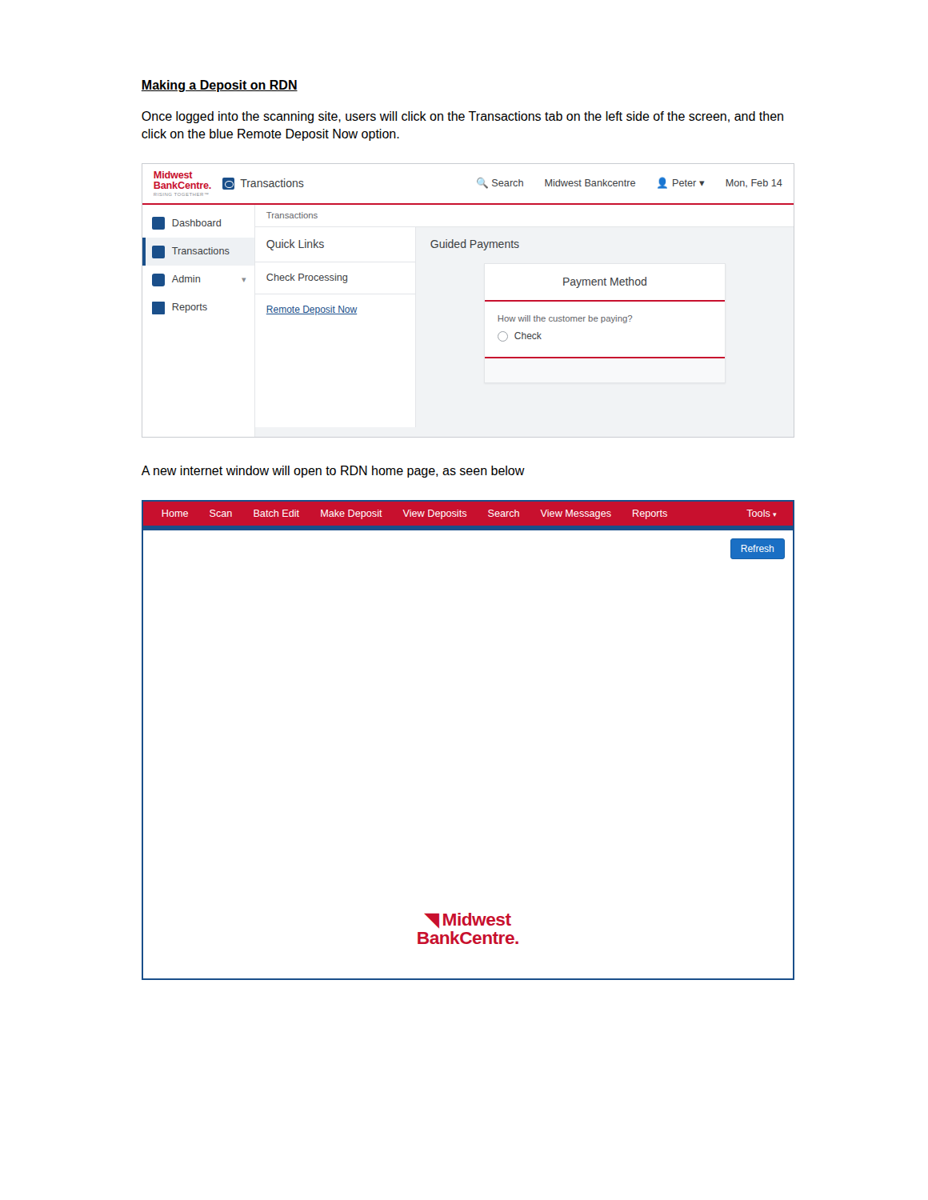Making a Deposit on RDN
Once logged into the scanning site, users will click on the Transactions tab on the left side of the screen, and then click on the blue Remote Deposit Now option.
Midwest
BankCentre.RISING TOGETHER™
Transactions
🔍 Search Midwest Bankcentre 👤 Peter ▾ Mon, Feb 14
Dashboard
Transactions
Admin ▾
Reports
Transactions
Quick Links
Check Processing
Remote Deposit Now
Guided Payments
Payment Method
How will the customer be paying?
Check
A new internet window will open to RDN home page, as seen below
Home
Scan
Batch Edit
Make Deposit
View Deposits
Search
View Messages
Reports
Tools▾
Refresh
◥Midwest
BankCentre.